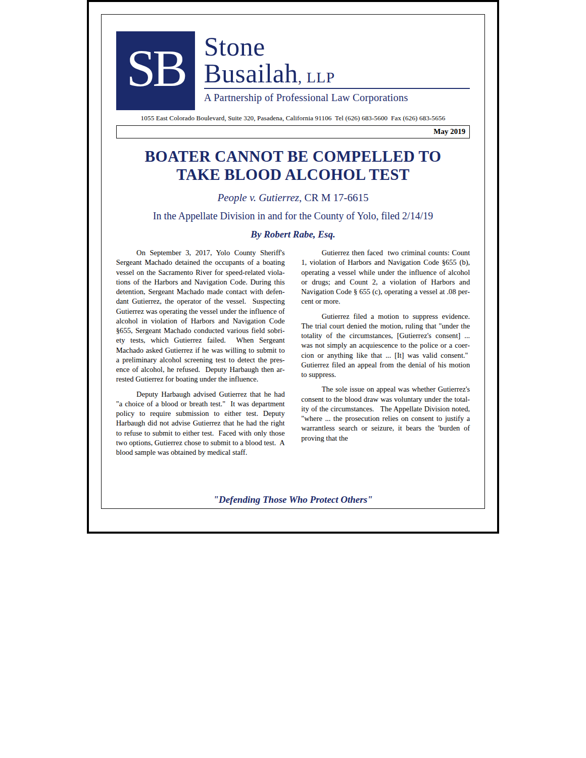SB
Stone
Busailah, LLP
A Partnership of Professional Law Corporations
1055 East Colorado Boulevard, Suite 320, Pasadena, California 91106 Tel (626) 683-5600 Fax (626) 683-5656
May 2019
BOATER CANNOT BE COMPELLED TO
TAKE BLOOD ALCOHOL TEST
People v. Gutierrez, CR M 17-6615
In the Appellate Division in and for the County of Yolo, filed 2/14/19
By Robert Rabe, Esq.
On September 3, 2017, Yolo County Sheriff's Sergeant Machado detained the occupants of a boating vessel on the Sacramento River for speed-related violations of the Harbors and Navigation Code. During this detention, Sergeant Machado made contact with defendant Gutierrez, the operator of the vessel. Suspecting Gutierrez was operating the vessel under the influence of alcohol in violation of Harbors and Navigation Code §655, Sergeant Machado conducted various field sobriety tests, which Gutierrez failed. When Sergeant Machado asked Gutierrez if he was willing to submit to a preliminary alcohol screening test to detect the presence of alcohol, he refused. Deputy Harbaugh then arrested Gutierrez for boating under the influence.
Deputy Harbaugh advised Gutierrez that he had "a choice of a blood or breath test." It was department policy to require submission to either test. Deputy Harbaugh did not advise Gutierrez that he had the right to refuse to submit to either test. Faced with only those two options, Gutierrez chose to submit to a blood test. A blood sample was obtained by medical staff.
Gutierrez then faced two criminal counts: Count 1, violation of Harbors and Navigation Code §655 (b), operating a vessel while under the influence of alcohol or drugs; and Count 2, a violation of Harbors and Navigation Code § 655 (c), operating a vessel at .08 percent or more.
Gutierrez filed a motion to suppress evidence. The trial court denied the motion, ruling that "under the totality of the circumstances, [Gutierrez's consent] ... was not simply an acquiescence to the police or a coercion or anything like that ... [It] was valid consent." Gutierrez filed an appeal from the denial of his motion to suppress.
The sole issue on appeal was whether Gutierrez's consent to the blood draw was voluntary under the totality of the circumstances. The Appellate Division noted, "where ... the prosecution relies on consent to justify a warrantless search or seizure, it bears the 'burden of proving that the
"Defending Those Who Protect Others"